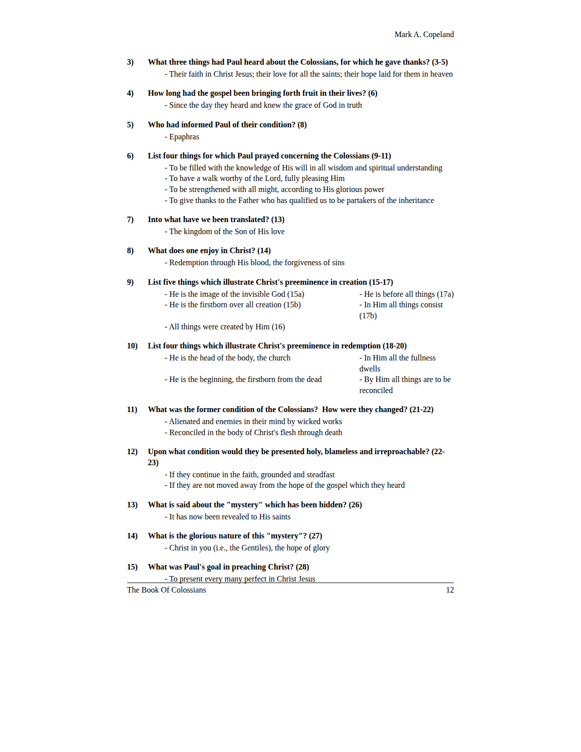Mark A. Copeland
3)
What three things had Paul heard about the Colossians, for which he gave thanks? (3-5)
Their faith in Christ Jesus; their love for all the saints; their hope laid for them in heaven
4)
How long had the gospel been bringing forth fruit in their lives? (6)
Since the day they heard and knew the grace of God in truth
5)
Who had informed Paul of their condition? (8)
Epaphras
6)
List four things for which Paul prayed concerning the Colossians (9-11)
To be filled with the knowledge of His will in all wisdom and spiritual understanding
To have a walk worthy of the Lord, fully pleasing Him
To be strengthened with all might, according to His glorious power
To give thanks to the Father who has qualified us to be partakers of the inheritance
7)
Into what have we been translated? (13)
The kingdom of the Son of His love
8)
What does one enjoy in Christ? (14)
Redemption through His blood, the forgiveness of sins
9)
List five things which illustrate Christ's preeminence in creation (15-17)
He is the image of the invisible God (15a) He is before all things (17a)
He is the firstborn over all creation (15b) In Him all things consist (17b)
All things were created by Him (16)
10)
List four things which illustrate Christ's preeminence in redemption (18-20)
He is the head of the body, the church In Him all the fullness dwells
He is the beginning, the firstborn from the dead By Him all things are to be reconciled
11)
What was the former condition of the Colossians? How were they changed? (21-22)
Alienated and enemies in their mind by wicked works
Reconciled in the body of Christ's flesh through death
12)
Upon what condition would they be presented holy, blameless and irreproachable? (22-23)
If they continue in the faith, grounded and steadfast
If they are not moved away from the hope of the gospel which they heard
13)
What is said about the "mystery" which has been hidden? (26)
It has now been revealed to His saints
14)
What is the glorious nature of this "mystery"? (27)
Christ in you (i.e., the Gentiles), the hope of glory
15)
What was Paul's goal in preaching Christ? (28)
To present every many perfect in Christ Jesus
The Book Of Colossians 12